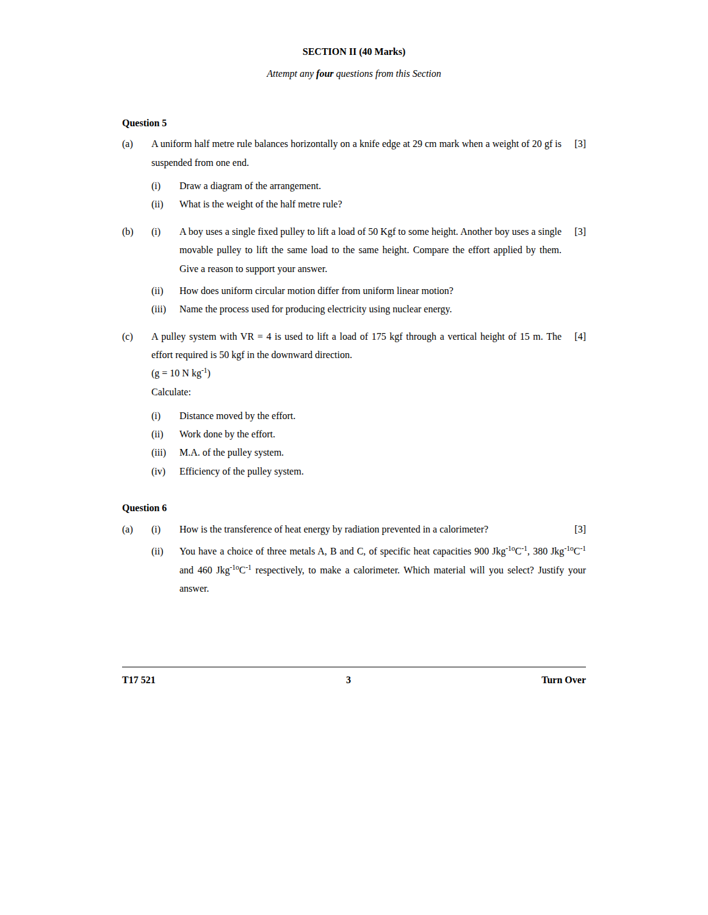SECTION II (40 Marks)
Attempt any four questions from this Section
Question 5
| (a) | A uniform half metre rule balances horizontally on a knife edge at 29 cm mark when a weight of 20 gf is suspended from one end. | [3] |
| | / (i) / Draw a diagram of the arrangement. / / (ii) / What is the weight of the half metre rule? / |
| (b) | (i) | A boy uses a single fixed pulley to lift a load of 50 Kgf to some height. Another boy uses a single movable pulley to lift the same load to the same height. Compare the effort applied by them. Give a reason to support your answer. | [3] |
| | (ii) | How does uniform circular motion differ from uniform linear motion? |
| | (iii) | Name the process used for producing electricity using nuclear energy. |
| (c) | A pulley system with VR = 4 is used to lift a load of 175 kgf through a vertical height of 15 m. The effort required is 50 kgf in the downward direction. (g = 10 N kg -1 ) Calculate: | [4] |
| | / (i) / Distance moved by the effort. / / (ii) / Work done by the effort. / / (iii) / M.A. of the pulley system. / / (iv) / Efficiency of the pulley system. / |
Question 6
| (a) | (i) | How is the transference of heat energy by radiation prevented in a calorimeter? | [3] |
| | (ii) | You have a choice of three metals A, B and C, of specific heat capacities 900 Jkg -1o C -1 , 380 Jkg -1o C -1 and 460 Jkg -1o C -1 respectively, to make a calorimeter. Which material will you select? Justify your answer. |
T17 521
3
Turn Over